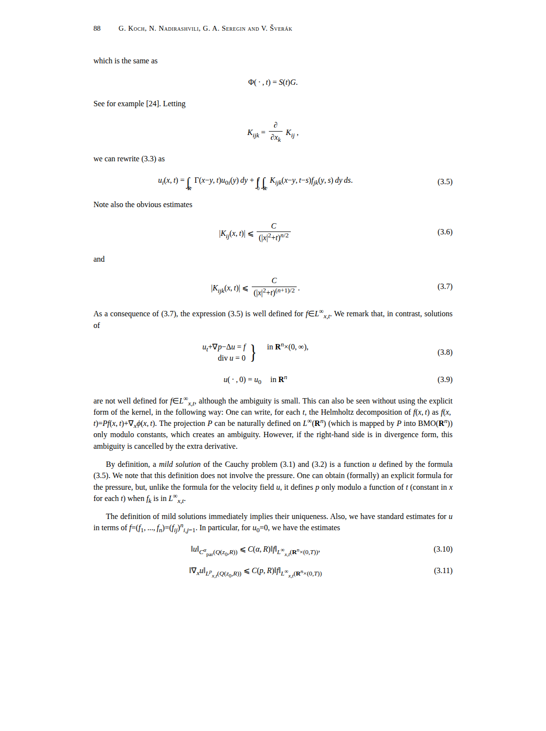88 G. Koch, N. Nadirashvili, G. A. Seregin and V. Šverák
which is the same as
Φ( · , t) = S(t)G.
See for example [24]. Letting
Kijk = ∂∂xk Kij ,
we can rewrite (3.3) as
ui(x, t) = ∫Rn Γ(x−y, t)u0i(y) dy + ∫0t ∫Rn Kijk(x−y, t−s)fjk(y, s) dy ds.
(3.5)
Note also the obvious estimates
|Kij(x, t)| ⩽ C(|x|2+t)n/2
(3.6)
and
|Kijk(x, t)| ⩽ C(|x|2+t)(n+1)/2.
(3.7)
As a consequence of (3.7), the expression (3.5) is well defined for f∈L∞x,t. We remark that, in contrast, solutions of
ut+∇p−Δu = f div u = 0 } in Rn×(0, ∞),
(3.8)
u( · , 0) = u0 in Rn
(3.9)
are not well defined for f∈L∞x,t, although the ambiguity is small. This can also be seen without using the explicit form of the kernel, in the following way: One can write, for each t, the Helmholtz decomposition of f(x, t) as f(x, t)=Pf(x, t)+∇xϕ(x, t). The projection P can be naturally defined on L∞(Rn) (which is mapped by P into BMO(Rn)) only modulo constants, which creates an ambiguity. However, if the right-hand side is in divergence form, this ambiguity is cancelled by the extra derivative.
By definition, a mild solution of the Cauchy problem (3.1) and (3.2) is a function u defined by the formula (3.5). We note that this definition does not involve the pressure. One can obtain (formally) an explicit formula for the pressure, but, unlike the formula for the velocity field u, it defines p only modulo a function of t (constant in x for each t) when fk is in L∞x,t.
The definition of mild solutions immediately implies their uniqueness. Also, we have standard estimates for u in terms of f=(f1, ..., fn)=(fij)ni,j=1. In particular, for u0=0, we have the estimates
‖u‖Cαpar(Q(z0,R)) ⩽ C(α, R)‖f‖L∞x,t(Rn×(0,T)),
(3.10)
‖∇xu‖Lpx,t(Q(z0,R)) ⩽ C(p, R)‖f‖L∞x,t(Rn×(0,T))
(3.11)